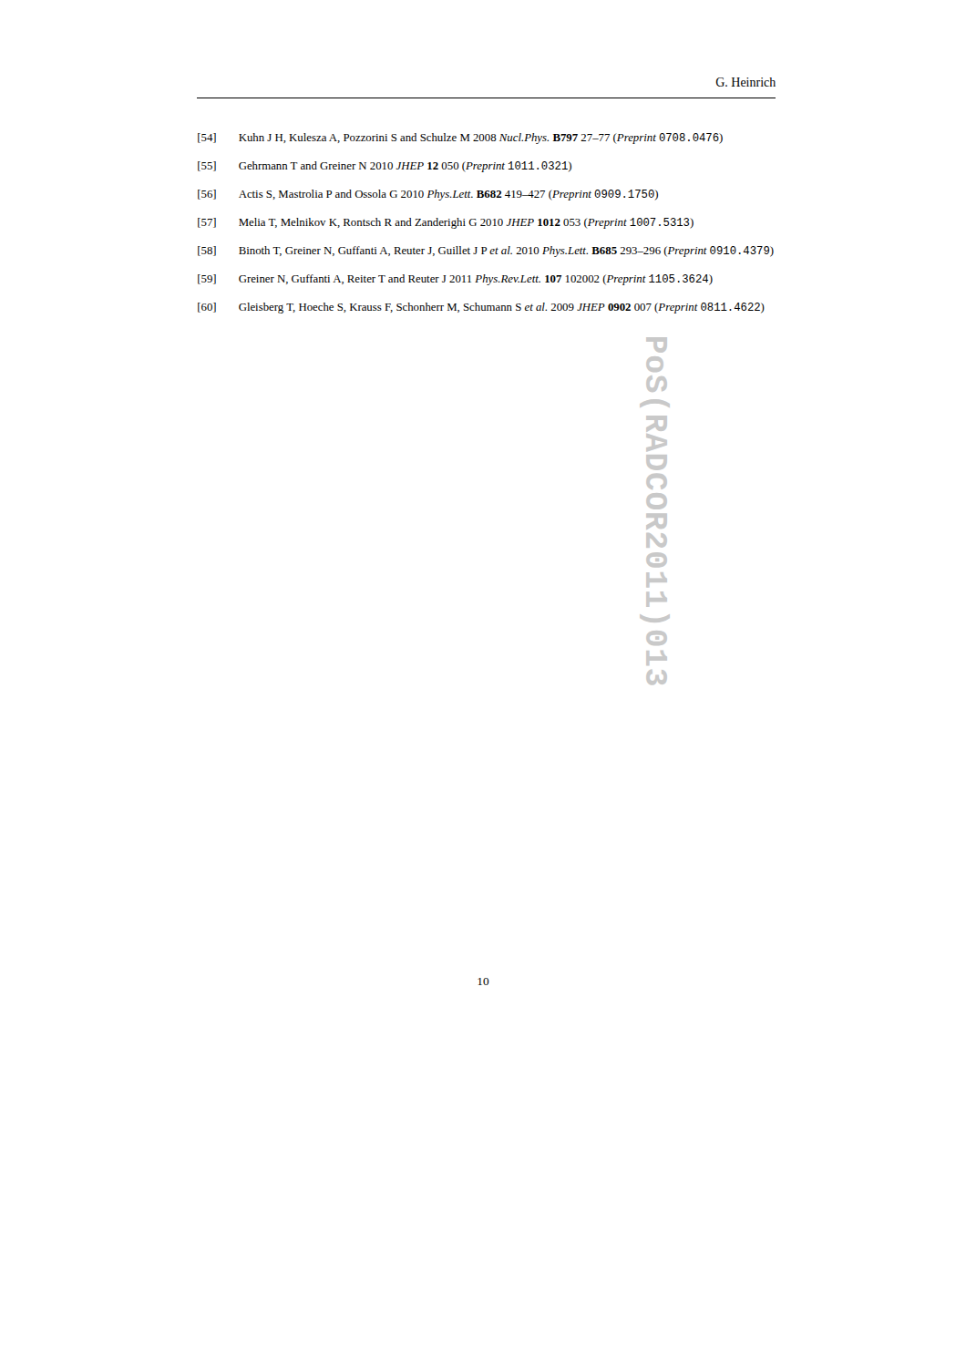G. Heinrich
[54] Kuhn J H, Kulesza A, Pozzorini S and Schulze M 2008 Nucl.Phys. B797 27–77 (Preprint 0708.0476)
[55] Gehrmann T and Greiner N 2010 JHEP 12 050 (Preprint 1011.0321)
[56] Actis S, Mastrolia P and Ossola G 2010 Phys.Lett. B682 419–427 (Preprint 0909.1750)
[57] Melia T, Melnikov K, Rontsch R and Zanderighi G 2010 JHEP 1012 053 (Preprint 1007.5313)
[58] Binoth T, Greiner N, Guffanti A, Reuter J, Guillet J P et al. 2010 Phys.Lett. B685 293–296 (Preprint 0910.4379)
[59] Greiner N, Guffanti A, Reiter T and Reuter J 2011 Phys.Rev.Lett. 107 102002 (Preprint 1105.3624)
[60] Gleisberg T, Hoeche S, Krauss F, Schonherr M, Schumann S et al. 2009 JHEP 0902 007 (Preprint 0811.4622)
PoS(RADCOR2011)013
10